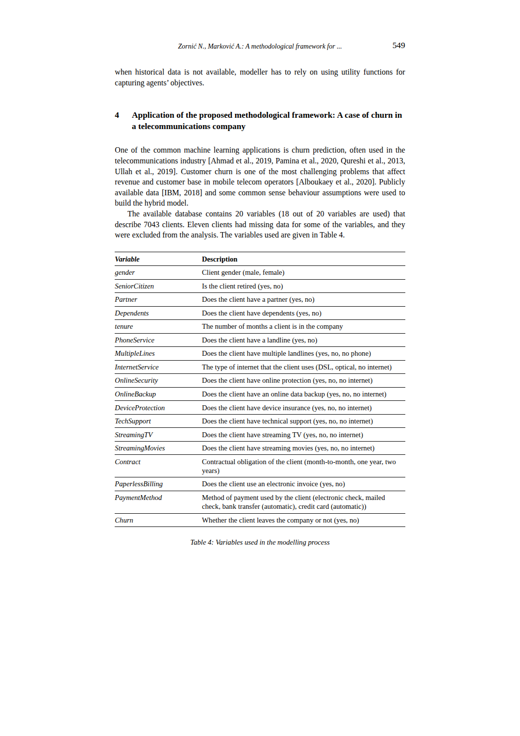Zornić N., Marković A.: A methodological framework for ... 549
when historical data is not available, modeller has to rely on using utility functions for capturing agents’ objectives.
4 Application of the proposed methodological framework: A case of churn in a telecommunications company
One of the common machine learning applications is churn prediction, often used in the telecommunications industry [Ahmad et al., 2019, Pamina et al., 2020, Qureshi et al., 2013, Ullah et al., 2019]. Customer churn is one of the most challenging problems that affect revenue and customer base in mobile telecom operators [Alboukaey et al., 2020]. Publicly available data [IBM, 2018] and some common sense behaviour assumptions were used to build the hybrid model.
The available database contains 20 variables (18 out of 20 variables are used) that describe 7043 clients. Eleven clients had missing data for some of the variables, and they were excluded from the analysis. The variables used are given in Table 4.
| Variable | Description |
| --- | --- |
| gender | Client gender (male, female) |
| SeniorCitizen | Is the client retired (yes, no) |
| Partner | Does the client have a partner (yes, no) |
| Dependents | Does the client have dependents (yes, no) |
| tenure | The number of months a client is in the company |
| PhoneService | Does the client have a landline (yes, no) |
| MultipleLines | Does the client have multiple landlines (yes, no, no phone) |
| InternetService | The type of internet that the client uses (DSL, optical, no internet) |
| OnlineSecurity | Does the client have online protection (yes, no, no internet) |
| OnlineBackup | Does the client have an online data backup (yes, no, no internet) |
| DeviceProtection | Does the client have device insurance (yes, no, no internet) |
| TechSupport | Does the client have technical support (yes, no, no internet) |
| StreamingTV | Does the client have streaming TV (yes, no, no internet) |
| StreamingMovies | Does the client have streaming movies (yes, no, no internet) |
| Contract | Contractual obligation of the client (month-to-month, one year, two years) |
| PaperlessBilling | Does the client use an electronic invoice (yes, no) |
| PaymentMethod | Method of payment used by the client (electronic check, mailed check, bank transfer (automatic), credit card (automatic)) |
| Churn | Whether the client leaves the company or not (yes, no) |
Table 4: Variables used in the modelling process